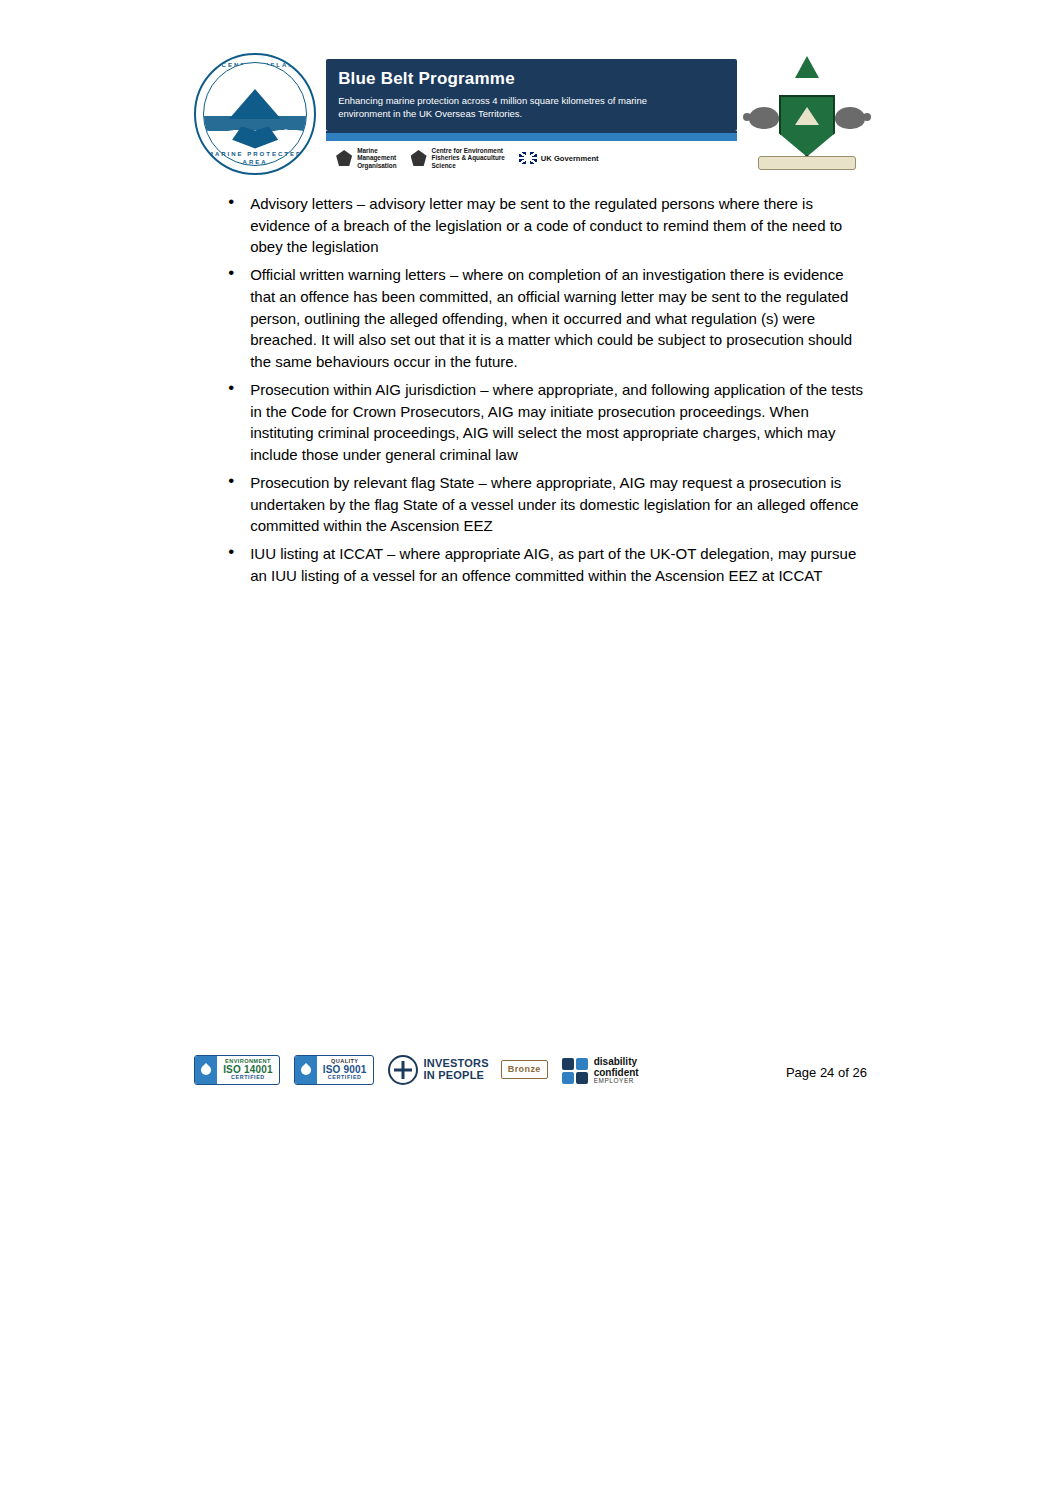ASCENSION ISLAND
MARINE PROTECTED AREA
Blue Belt Programme
Enhancing marine protection across 4 million square kilometres of marine environment in the UK Overseas Territories.
Marine Management Organisation
Centre for Environment Fisheries & Aquaculture Science
UK Government
Advisory letters – advisory letter may be sent to the regulated persons where there is evidence of a breach of the legislation or a code of conduct to remind them of the need to obey the legislation
Official written warning letters – where on completion of an investigation there is evidence that an offence has been committed, an official warning letter may be sent to the regulated person, outlining the alleged offending, when it occurred and what regulation (s) were breached. It will also set out that it is a matter which could be subject to prosecution should the same behaviours occur in the future.
Prosecution within AIG jurisdiction – where appropriate, and following application of the tests in the Code for Crown Prosecutors, AIG may initiate prosecution proceedings. When instituting criminal proceedings, AIG will select the most appropriate charges, which may include those under general criminal law
Prosecution by relevant flag State – where appropriate, AIG may request a prosecution is undertaken by the flag State of a vessel under its domestic legislation for an alleged offence committed within the Ascension EEZ
IUU listing at ICCAT – where appropriate AIG, as part of the UK-OT delegation, may pursue an IUU listing of a vessel for an offence committed within the Ascension EEZ at ICCAT
ENVIRONMENT ISO 14001 CERTIFIED
QUALITY ISO 9001 CERTIFIED
INVESTORS
IN PEOPLE Bronze
disability confident EMPLOYER
Page 24 of 26